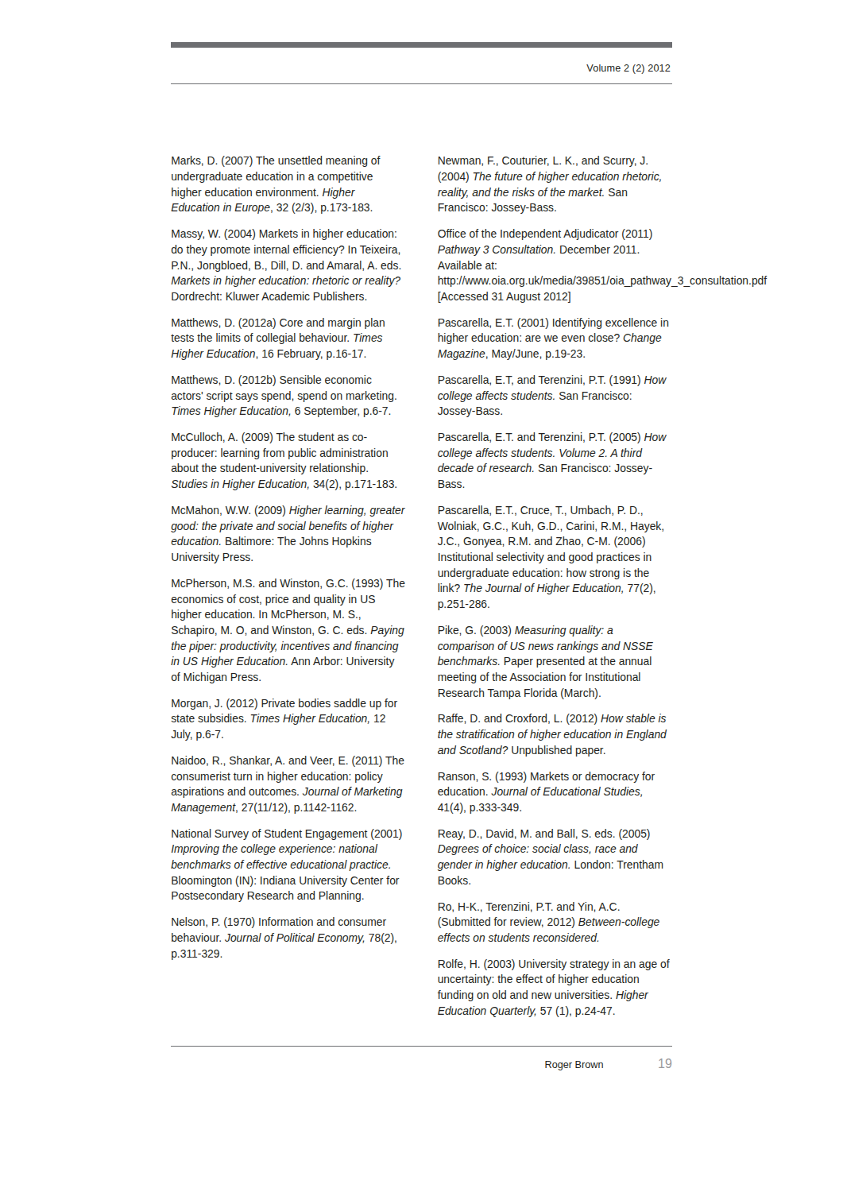Volume 2 (2) 2012
Marks, D. (2007) The unsettled meaning of undergraduate education in a competitive higher education environment. Higher Education in Europe, 32 (2/3), p.173-183.
Massy, W. (2004) Markets in higher education: do they promote internal efficiency? In Teixeira, P.N., Jongbloed, B., Dill, D. and Amaral, A. eds. Markets in higher education: rhetoric or reality? Dordrecht: Kluwer Academic Publishers.
Matthews, D. (2012a) Core and margin plan tests the limits of collegial behaviour. Times Higher Education, 16 February, p.16-17.
Matthews, D. (2012b) Sensible economic actors' script says spend, spend on marketing. Times Higher Education, 6 September, p.6-7.
McCulloch, A. (2009) The student as co-producer: learning from public administration about the student-university relationship. Studies in Higher Education, 34(2), p.171-183.
McMahon, W.W. (2009) Higher learning, greater good: the private and social benefits of higher education. Baltimore: The Johns Hopkins University Press.
McPherson, M.S. and Winston, G.C. (1993) The economics of cost, price and quality in US higher education. In McPherson, M. S., Schapiro, M. O, and Winston, G. C. eds. Paying the piper: productivity, incentives and financing in US Higher Education. Ann Arbor: University of Michigan Press.
Morgan, J. (2012) Private bodies saddle up for state subsidies. Times Higher Education, 12 July, p.6-7.
Naidoo, R., Shankar, A. and Veer, E. (2011) The consumerist turn in higher education: policy aspirations and outcomes. Journal of Marketing Management, 27(11/12), p.1142-1162.
National Survey of Student Engagement (2001) Improving the college experience: national benchmarks of effective educational practice. Bloomington (IN): Indiana University Center for Postsecondary Research and Planning.
Nelson, P. (1970) Information and consumer behaviour. Journal of Political Economy, 78(2), p.311-329.
Newman, F., Couturier, L. K., and Scurry, J. (2004) The future of higher education rhetoric, reality, and the risks of the market. San Francisco: Jossey-Bass.
Office of the Independent Adjudicator (2011) Pathway 3 Consultation. December 2011. Available at: http://www.oia.org.uk/media/39851/oia_pathway_3_consultation.pdf [Accessed 31 August 2012]
Pascarella, E.T. (2001) Identifying excellence in higher education: are we even close? Change Magazine, May/June, p.19-23.
Pascarella, E.T, and Terenzini, P.T. (1991) How college affects students. San Francisco: Jossey-Bass.
Pascarella, E.T. and Terenzini, P.T. (2005) How college affects students. Volume 2. A third decade of research. San Francisco: Jossey-Bass.
Pascarella, E.T., Cruce, T., Umbach, P. D., Wolniak, G.C., Kuh, G.D., Carini, R.M., Hayek, J.C., Gonyea, R.M. and Zhao, C-M. (2006) Institutional selectivity and good practices in undergraduate education: how strong is the link? The Journal of Higher Education, 77(2), p.251-286.
Pike, G. (2003) Measuring quality: a comparison of US news rankings and NSSE benchmarks. Paper presented at the annual meeting of the Association for Institutional Research Tampa Florida (March).
Raffe, D. and Croxford, L. (2012) How stable is the stratification of higher education in England and Scotland? Unpublished paper.
Ranson, S. (1993) Markets or democracy for education. Journal of Educational Studies, 41(4), p.333-349.
Reay, D., David, M. and Ball, S. eds. (2005) Degrees of choice: social class, race and gender in higher education. London: Trentham Books.
Ro, H-K., Terenzini, P.T. and Yin, A.C. (Submitted for review, 2012) Between-college effects on students reconsidered.
Rolfe, H. (2003) University strategy in an age of uncertainty: the effect of higher education funding on old and new universities. Higher Education Quarterly, 57 (1), p.24-47.
Roger Brown 19